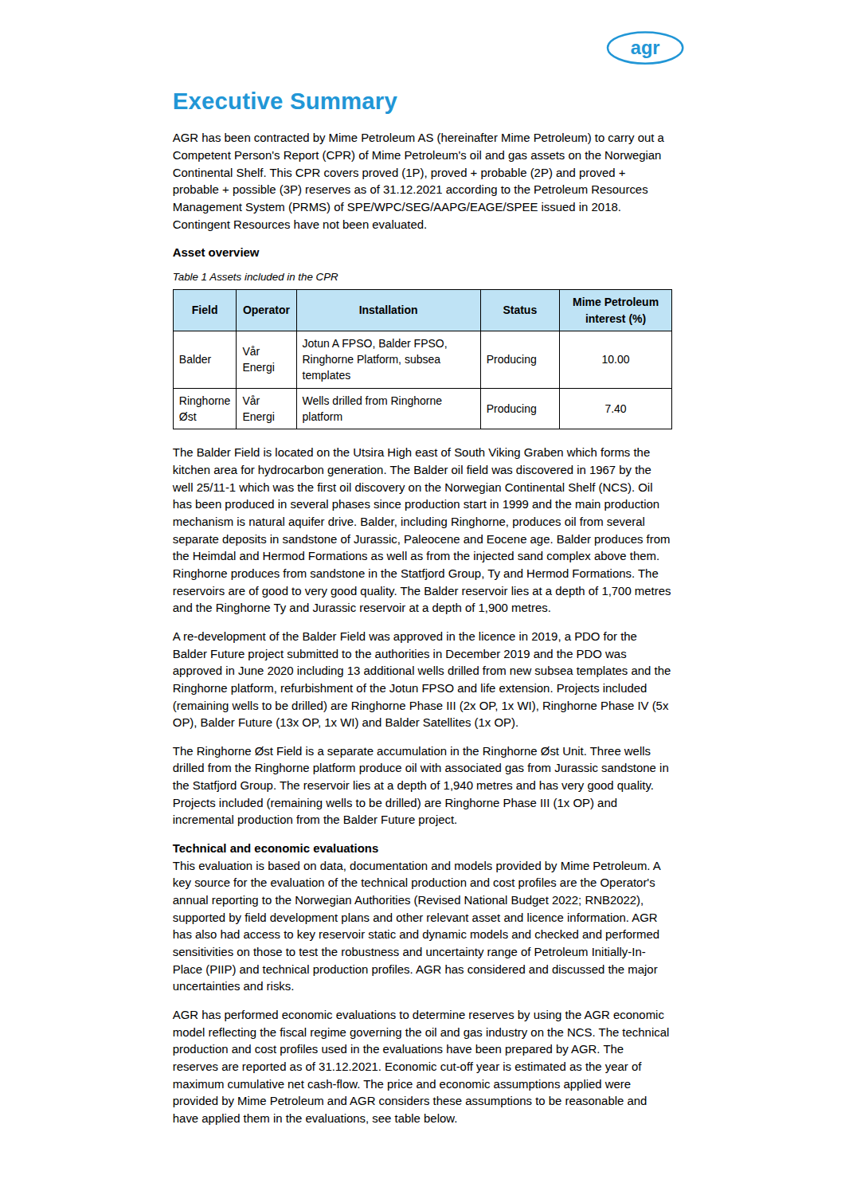agr
Executive Summary
AGR has been contracted by Mime Petroleum AS (hereinafter Mime Petroleum) to carry out a Competent Person's Report (CPR) of Mime Petroleum's oil and gas assets on the Norwegian Continental Shelf. This CPR covers proved (1P), proved + probable (2P) and proved + probable + possible (3P) reserves as of 31.12.2021 according to the Petroleum Resources Management System (PRMS) of SPE/WPC/SEG/AAPG/EAGE/SPEE issued in 2018. Contingent Resources have not been evaluated.
Asset overview
Table 1 Assets included in the CPR
| Field | Operator | Installation | Status | Mime Petroleum interest (%) |
| --- | --- | --- | --- | --- |
| Balder | Vår Energi | Jotun A FPSO, Balder FPSO, Ringhorne Platform, subsea templates | Producing | 10.00 |
| Ringhorne Øst | Vår Energi | Wells drilled from Ringhorne platform | Producing | 7.40 |
The Balder Field is located on the Utsira High east of South Viking Graben which forms the kitchen area for hydrocarbon generation. The Balder oil field was discovered in 1967 by the well 25/11-1 which was the first oil discovery on the Norwegian Continental Shelf (NCS). Oil has been produced in several phases since production start in 1999 and the main production mechanism is natural aquifer drive. Balder, including Ringhorne, produces oil from several separate deposits in sandstone of Jurassic, Paleocene and Eocene age. Balder produces from the Heimdal and Hermod Formations as well as from the injected sand complex above them. Ringhorne produces from sandstone in the Statfjord Group, Ty and Hermod Formations. The reservoirs are of good to very good quality. The Balder reservoir lies at a depth of 1,700 metres and the Ringhorne Ty and Jurassic reservoir at a depth of 1,900 metres.
A re-development of the Balder Field was approved in the licence in 2019, a PDO for the Balder Future project submitted to the authorities in December 2019 and the PDO was approved in June 2020 including 13 additional wells drilled from new subsea templates and the Ringhorne platform, refurbishment of the Jotun FPSO and life extension. Projects included (remaining wells to be drilled) are Ringhorne Phase III (2x OP, 1x WI), Ringhorne Phase IV (5x OP), Balder Future (13x OP, 1x WI) and Balder Satellites (1x OP).
The Ringhorne Øst Field is a separate accumulation in the Ringhorne Øst Unit. Three wells drilled from the Ringhorne platform produce oil with associated gas from Jurassic sandstone in the Statfjord Group. The reservoir lies at a depth of 1,940 metres and has very good quality. Projects included (remaining wells to be drilled) are Ringhorne Phase III (1x OP) and incremental production from the Balder Future project.
Technical and economic evaluations
This evaluation is based on data, documentation and models provided by Mime Petroleum. A key source for the evaluation of the technical production and cost profiles are the Operator's annual reporting to the Norwegian Authorities (Revised National Budget 2022; RNB2022), supported by field development plans and other relevant asset and licence information. AGR has also had access to key reservoir static and dynamic models and checked and performed sensitivities on those to test the robustness and uncertainty range of Petroleum Initially-In-Place (PIIP) and technical production profiles. AGR has considered and discussed the major uncertainties and risks.
AGR has performed economic evaluations to determine reserves by using the AGR economic model reflecting the fiscal regime governing the oil and gas industry on the NCS. The technical production and cost profiles used in the evaluations have been prepared by AGR. The reserves are reported as of 31.12.2021. Economic cut-off year is estimated as the year of maximum cumulative net cash-flow. The price and economic assumptions applied were provided by Mime Petroleum and AGR considers these assumptions to be reasonable and have applied them in the evaluations, see table below.